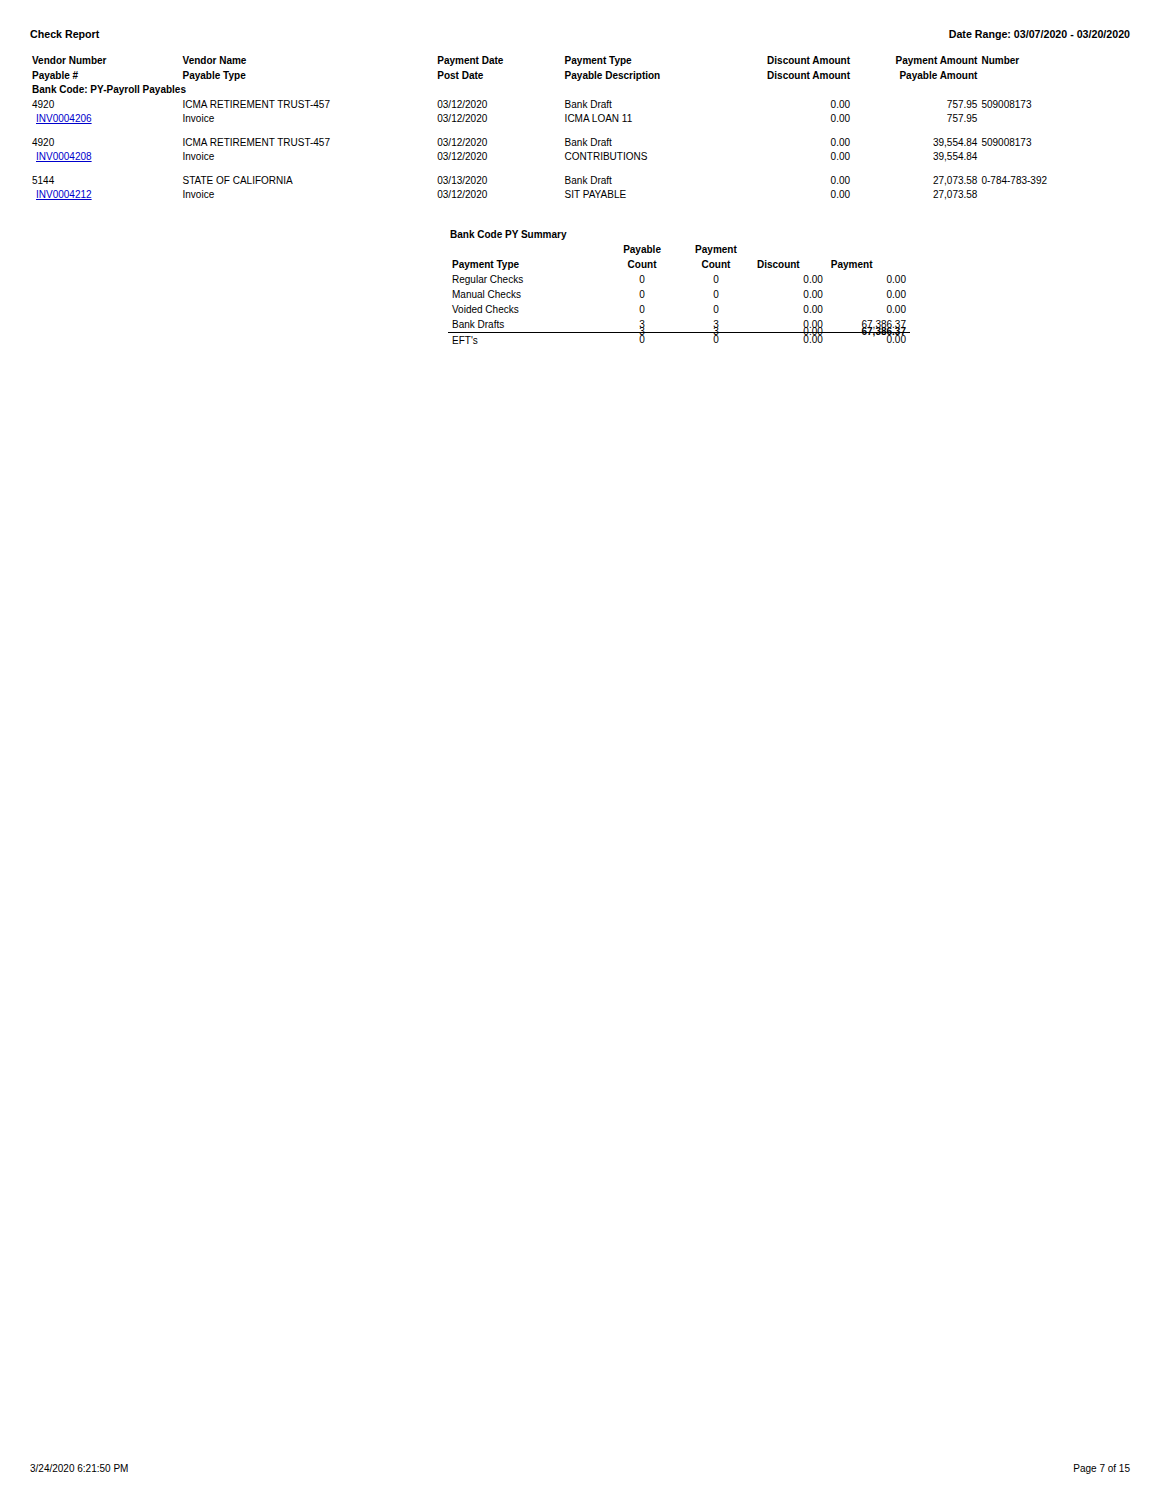Check Report
Date Range: 03/07/2020 - 03/20/2020
| Vendor Number | Vendor Name | Payment Date | Payment Type | Discount Amount | Payment Amount | Number |
| Payable # | Payable Type | Post Date | Payable Description | Discount Amount | Payable Amount | |
| Bank Code: PY-Payroll Payables |
| 4920 | ICMA RETIREMENT TRUST-457 | 03/12/2020 | Bank Draft | 0.00 | 757.95 | 509008173 |
| INV0004206 | Invoice | 03/12/2020 | ICMA LOAN 11 | 0.00 | 757.95 | |
| 4920 | ICMA RETIREMENT TRUST-457 | 03/12/2020 | Bank Draft | 0.00 | 39,554.84 | 509008173 |
| INV0004208 | Invoice | 03/12/2020 | CONTRIBUTIONS | 0.00 | 39,554.84 | |
| 5144 | STATE OF CALIFORNIA | 03/13/2020 | Bank Draft | 0.00 | 27,073.58 | 0-784-783-392 |
| INV0004212 | Invoice | 03/12/2020 | SIT PAYABLE | 0.00 | 27,073.58 | |
Bank Code PY Summary
| | Payable | Payment | | |
| Payment Type | Count | Count | Discount | Payment |
| Regular Checks | 0 | 0 | 0.00 | 0.00 |
| Manual Checks | 0 | 0 | 0.00 | 0.00 |
| Voided Checks | 0 | 0 | 0.00 | 0.00 |
| Bank Drafts | 3 | 3 | 0.00 | 67,386.37 |
| EFT's | 3 0 | 3 0 | 0.00 0.00 | 67,386.37 0.00 |
3/24/2020 6:21:50 PM
Page 7 of 15